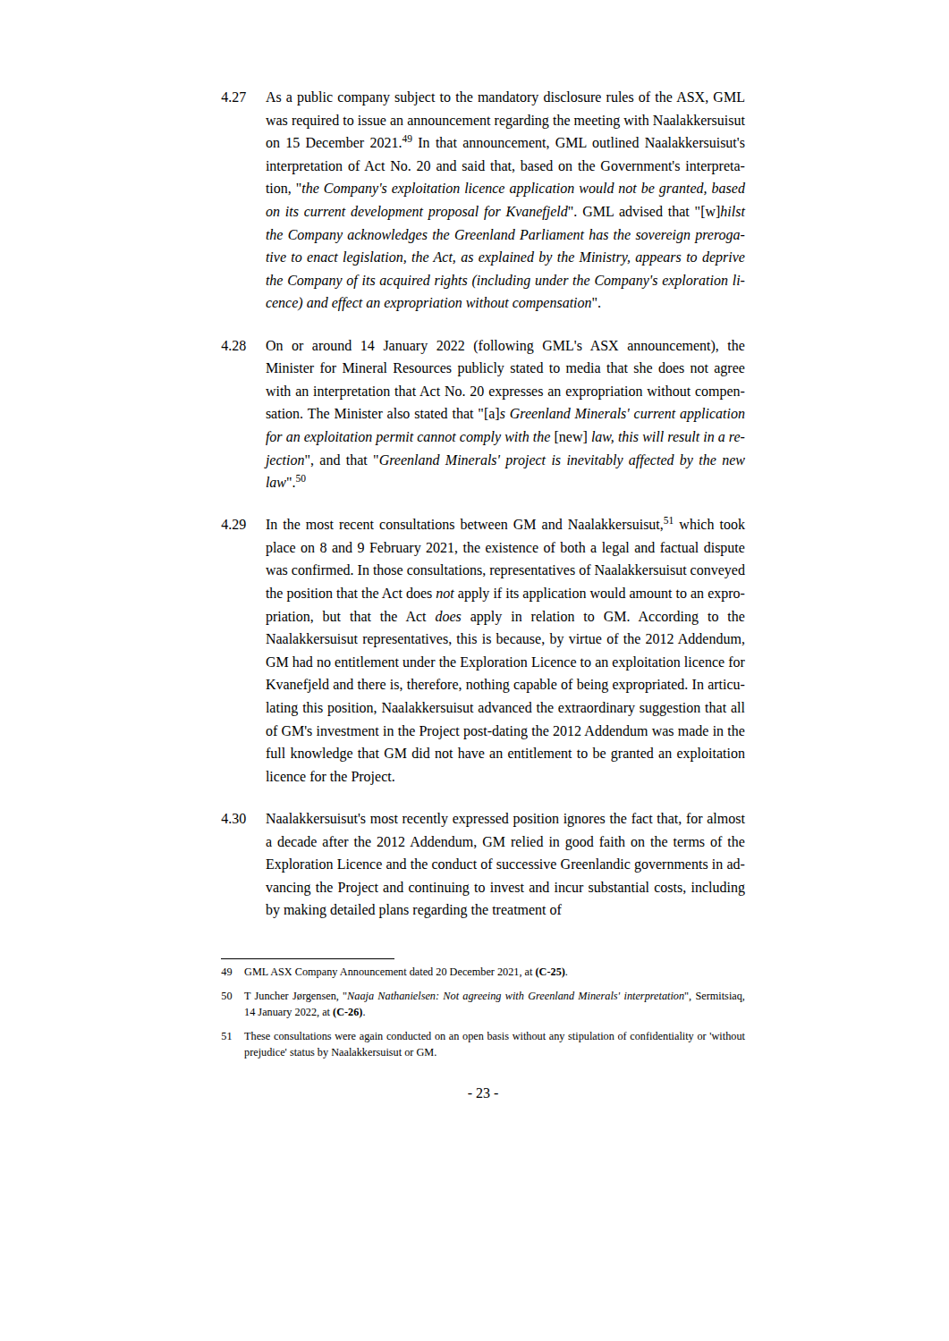4.27
As a public company subject to the mandatory disclosure rules of the ASX, GML was required to issue an announcement regarding the meeting with Naalakkersuisut on 15 December 2021.49 In that announcement, GML outlined Naalakkersuisut's interpretation of Act No. 20 and said that, based on the Government's interpretation, "the Company's exploitation licence application would not be granted, based on its current development proposal for Kvanefjeld". GML advised that "[w]hilst the Company acknowledges the Greenland Parliament has the sovereign prerogative to enact legislation, the Act, as explained by the Ministry, appears to deprive the Company of its acquired rights (including under the Company's exploration licence) and effect an expropriation without compensation".
4.28
On or around 14 January 2022 (following GML's ASX announcement), the Minister for Mineral Resources publicly stated to media that she does not agree with an interpretation that Act No. 20 expresses an expropriation without compensation. The Minister also stated that "[a]s Greenland Minerals' current application for an exploitation permit cannot comply with the [new] law, this will result in a rejection", and that "Greenland Minerals' project is inevitably affected by the new law".50
4.29
In the most recent consultations between GM and Naalakkersuisut,51 which took place on 8 and 9 February 2021, the existence of both a legal and factual dispute was confirmed. In those consultations, representatives of Naalakkersuisut conveyed the position that the Act does not apply if its application would amount to an expropriation, but that the Act does apply in relation to GM. According to the Naalakkersuisut representatives, this is because, by virtue of the 2012 Addendum, GM had no entitlement under the Exploration Licence to an exploitation licence for Kvanefjeld and there is, therefore, nothing capable of being expropriated. In articulating this position, Naalakkersuisut advanced the extraordinary suggestion that all of GM's investment in the Project post-dating the 2012 Addendum was made in the full knowledge that GM did not have an entitlement to be granted an exploitation licence for the Project.
4.30
Naalakkersuisut's most recently expressed position ignores the fact that, for almost a decade after the 2012 Addendum, GM relied in good faith on the terms of the Exploration Licence and the conduct of successive Greenlandic governments in advancing the Project and continuing to invest and incur substantial costs, including by making detailed plans regarding the treatment of
49
GML ASX Company Announcement dated 20 December 2021, at (C-25).
50
T Juncher Jørgensen, "Naaja Nathanielsen: Not agreeing with Greenland Minerals' interpretation", Sermitsiaq, 14 January 2022, at (C-26).
51
These consultations were again conducted on an open basis without any stipulation of confidentiality or 'without prejudice' status by Naalakkersuisut or GM.
- 23 -